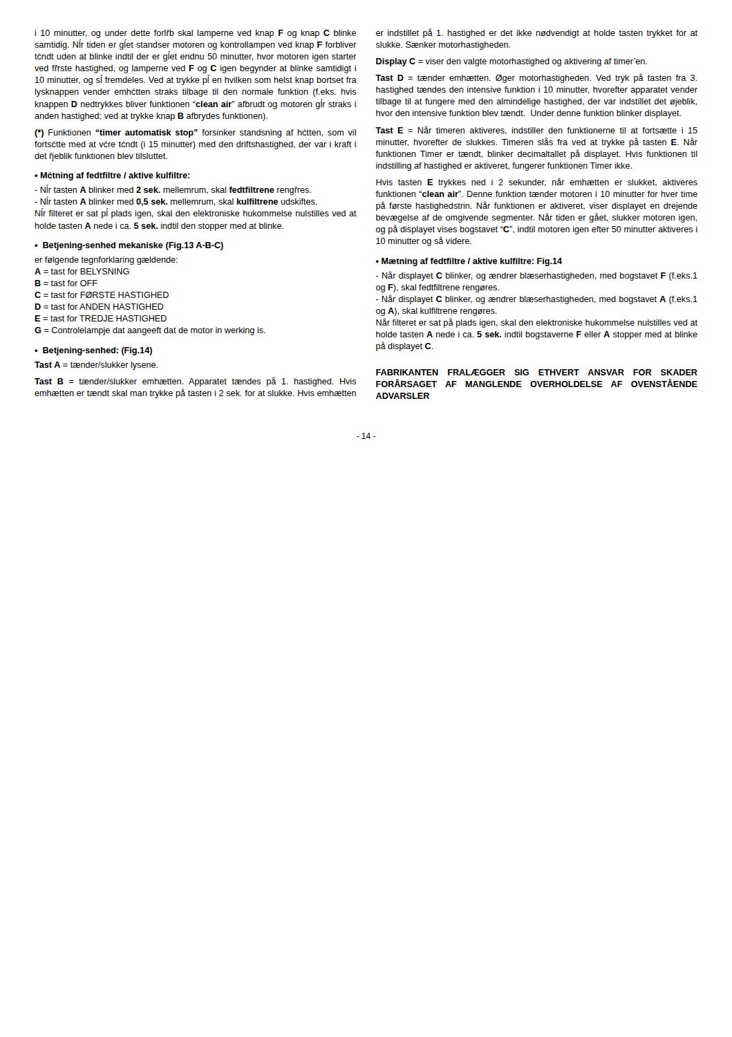i 10 minutter, og under dette forlřb skal lamperne ved knap F og knap C blinke samtidig. Nĺr tiden er gĺet standser motoren og kontrollampen ved knap F forbliver tćndt uden at blinke indtil der er gĺet endnu 50 minutter, hvor motoren igen starter ved fřrste hastighed, og lamperne ved F og C igen begynder at blinke samtidigt i 10 minutter, og sĺ fremdeles. Ved at trykke pĺ en hvilken som helst knap bortset fra lysknappen vender emhćtten straks tilbage til den normale funktion (f.eks. hvis knappen D nedtrykkes bliver funktionen “clean air” afbrudt og motoren gĺr straks i anden hastighed; ved at trykke knap B afbrydes funktionen).
(*) Funktionen “timer automatisk stop” forsinker standsning af hćtten, som vil fortsćtte med at vćre tćndt (i 15 minutter) med den driftshastighed, der var i kraft i det řjeblik funktionen blev tilsluttet.
• Mćtning af fedtfiltre / aktive kulfiltre:
- Nĺr tasten A blinker med 2 sek. mellemrum, skal fedtfiltrene rengřres.
- Nĺr tasten A blinker med 0,5 sek. mellemrum, skal kulfiltrene udskiftes.
Nĺr filteret er sat pĺ plads igen, skal den elektroniske hukommelse nulstilles ved at holde tasten A nede i ca. 5 sek. indtil den stopper med at blinke.
• Betjening-senhed mekaniske (Fig.13 A-B-C)
er følgende tegnforklaring gældende:
A = tast for BELYSNING
B = tast for OFF
C = tast for FØRSTE HASTIGHED
D = tast for ANDEN HASTIGHED
E = tast for TREDJE HASTIGHED
G = Controlelampje dat aangeeft dat de motor in werking is.
• Betjening-senhed: (Fig.14)
Tast A = tænder/slukker lysene.
Tast B = tænder/slukker emhætten. Apparatet tændes på 1. hastighed. Hvis emhætten er tændt skal man trykke på tasten i 2 sek. for at slukke. Hvis emhætten er indstillet på 1. hastighed er det ikke nødvendigt at holde tasten trykket for at slukke. Sænker motorhastigheden.
Display C = viser den valgte motorhastighed og aktivering af timer’en.
Tast D = tænder emhætten. Øger motorhastigheden. Ved tryk på tasten fra 3. hastighed tændes den intensive funktion i 10 minutter, hvorefter apparatet vender tilbage til at fungere med den almindelige hastighed, der var indstillet det øjeblik, hvor den intensive funktion blev tændt. Under denne funktion blinker displayet.
Tast E = Når timeren aktiveres, indstiller den funktionerne til at fortsætte i 15 minutter, hvorefter de slukkes. Timeren slås fra ved at trykke på tasten E. Når funktionen Timer er tændt, blinker decimaltallet på displayet. Hvis funktionen til indstilling af hastighed er aktiveret, fungerer funktionen Timer ikke.
Hvis tasten E trykkes ned i 2 sekunder, når emhætten er slukket, aktiveres funktionen “clean air”. Denne funktion tænder motoren i 10 minutter for hver time på første hastighedstrin. Når funktionen er aktiveret, viser displayet en drejende bevægelse af de omgivende segmenter. Når tiden er gået, slukker motoren igen, og på displayet vises bogstavet “C”, indtil motoren igen efter 50 minutter aktiveres i 10 minutter og så videre.
• Mætning af fedtfiltre / aktive kulfiltre: Fig.14
- Når displayet C blinker, og ændrer blæserhastigheden, med bogstavet F (f.eks.1 og F), skal fedtfiltrene rengøres.
- Når displayet C blinker, og ændrer blæserhastigheden, med bogstavet A (f.eks.1 og A), skal kulfiltrene rengøres.
Når filteret er sat på plads igen, skal den elektroniske hukommelse nulstilles ved at holde tasten A nede i ca. 5 sek. indtil bogstaverne F eller A stopper med at blinke på displayet C.
FABRIKANTEN FRALÆGGER SIG ETHVERT ANSVAR FOR SKADER FORÅRSAGET AF MANGLENDE OVERHOLDELSE AF OVENSTÅENDE ADVARSLER
- 14 -